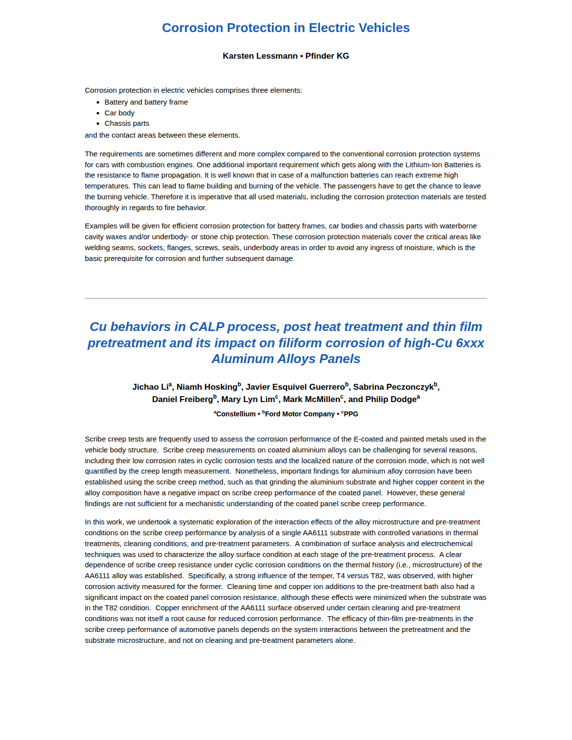Corrosion Protection in Electric Vehicles
Karsten Lessmann • Pfinder KG
Corrosion protection in electric vehicles comprises three elements:
Battery and battery frame
Car body
Chassis parts
and the contact areas between these elements.
The requirements are sometimes different and more complex compared to the conventional corrosion protection systems for cars with combustion engines. One additional important requirement which gets along with the Lithium-Ion Batteries is the resistance to flame propagation. It is well known that in case of a malfunction batteries can reach extreme high temperatures. This can lead to flame building and burning of the vehicle. The passengers have to get the chance to leave the burning vehicle. Therefore it is imperative that all used materials, including the corrosion protection materials are tested thoroughly in regards to fire behavior.
Examples will be given for efficient corrosion protection for battery frames, car bodies and chassis parts with waterborne cavity waxes and/or underbody- or stone chip protection. These corrosion protection materials cover the critical areas like welding seams, sockets, flanges, screws, seals, underbody areas in order to avoid any ingress of moisture, which is the basic prerequisite for corrosion and further subsequent damage.
Cu behaviors in CALP process, post heat treatment and thin film pretreatment and its impact on filiform corrosion of high-Cu 6xxx Aluminum Alloys Panels
Jichao Lia, Niamh Hoskingb, Javier Esquivel Guerrerob, Sabrina Peczonczykb,
Daniel Freibergb, Mary Lyn Limc, Mark McMillenc, and Philip Dodgea
aConstellium • bFord Motor Company • cPPG
Scribe creep tests are frequently used to assess the corrosion performance of the E-coated and painted metals used in the vehicle body structure. Scribe creep measurements on coated aluminium alloys can be challenging for several reasons, including their low corrosion rates in cyclic corrosion tests and the localized nature of the corrosion mode, which is not well quantified by the creep length measurement. Nonetheless, important findings for aluminium alloy corrosion have been established using the scribe creep method, such as that grinding the aluminium substrate and higher copper content in the alloy composition have a negative impact on scribe creep performance of the coated panel. However, these general findings are not sufficient for a mechanistic understanding of the coated panel scribe creep performance.
In this work, we undertook a systematic exploration of the interaction effects of the alloy microstructure and pre-treatment conditions on the scribe creep performance by analysis of a single AA6111 substrate with controlled variations in thermal treatments, cleaning conditions, and pre-treatment parameters. A combination of surface analysis and electrochemical techniques was used to characterize the alloy surface condition at each stage of the pre-treatment process. A clear dependence of scribe creep resistance under cyclic corrosion conditions on the thermal history (i.e., microstructure) of the AA6111 alloy was established. Specifically, a strong influence of the temper, T4 versus T82, was observed, with higher corrosion activity measured for the former. Cleaning time and copper ion additions to the pre-treatment bath also had a significant impact on the coated panel corrosion resistance, although these effects were minimized when the substrate was in the T82 condition. Copper enrichment of the AA6111 surface observed under certain cleaning and pre-treatment conditions was not itself a root cause for reduced corrosion performance. The efficacy of thin-film pre-treatments in the scribe creep performance of automotive panels depends on the system interactions between the pretreatment and the substrate microstructure, and not on cleaning and pre-treatment parameters alone.